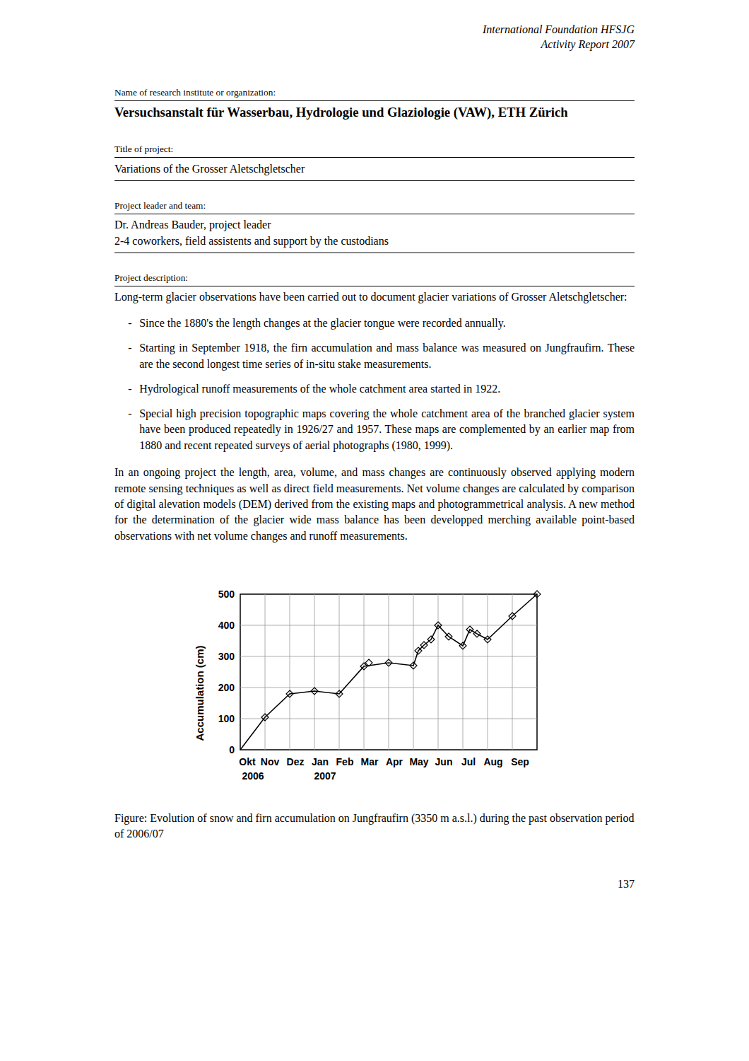International Foundation HFSJG
Activity Report 2007
Name of research institute or organization:
Versuchsanstalt für Wasserbau, Hydrologie und Glaziologie (VAW), ETH Zürich
Title of project:
Variations of the Grosser Aletschgletscher
Project leader and team:
Dr. Andreas Bauder, project leader
2-4 coworkers, field assistents and support by the custodians
Project description:
Long-term glacier observations have been carried out to document glacier variations of Grosser Aletschgletscher:
Since the 1880's the length changes at the glacier tongue were recorded annually.
Starting in September 1918, the firn accumulation and mass balance was measured on Jungfraufirn. These are the second longest time series of in-situ stake measurements.
Hydrological runoff measurements of the whole catchment area started in 1922.
Special high precision topographic maps covering the whole catchment area of the branched glacier system have been produced repeatedly in 1926/27 and 1957. These maps are complemented by an earlier map from 1880 and recent repeated surveys of aerial photographs (1980, 1999).
In an ongoing project the length, area, volume, and mass changes are continuously observed applying modern remote sensing techniques as well as direct field measurements. Net volume changes are calculated by comparison of digital alevation models (DEM) derived from the existing maps and photogrammetrical analysis. A new method for the determination of the glacier wide mass balance has been developped merching available point-based observations with net volume changes and runoff measurements.
Accumulation (cm) 0 100 200 300 400 500 Okt Nov Dez Jan Feb Mar Apr May Jun Jul Aug Sep 2006 2007
Figure: Evolution of snow and firn accumulation on Jungfraufirn (3350 m a.s.l.) during the past observation period of 2006/07
137